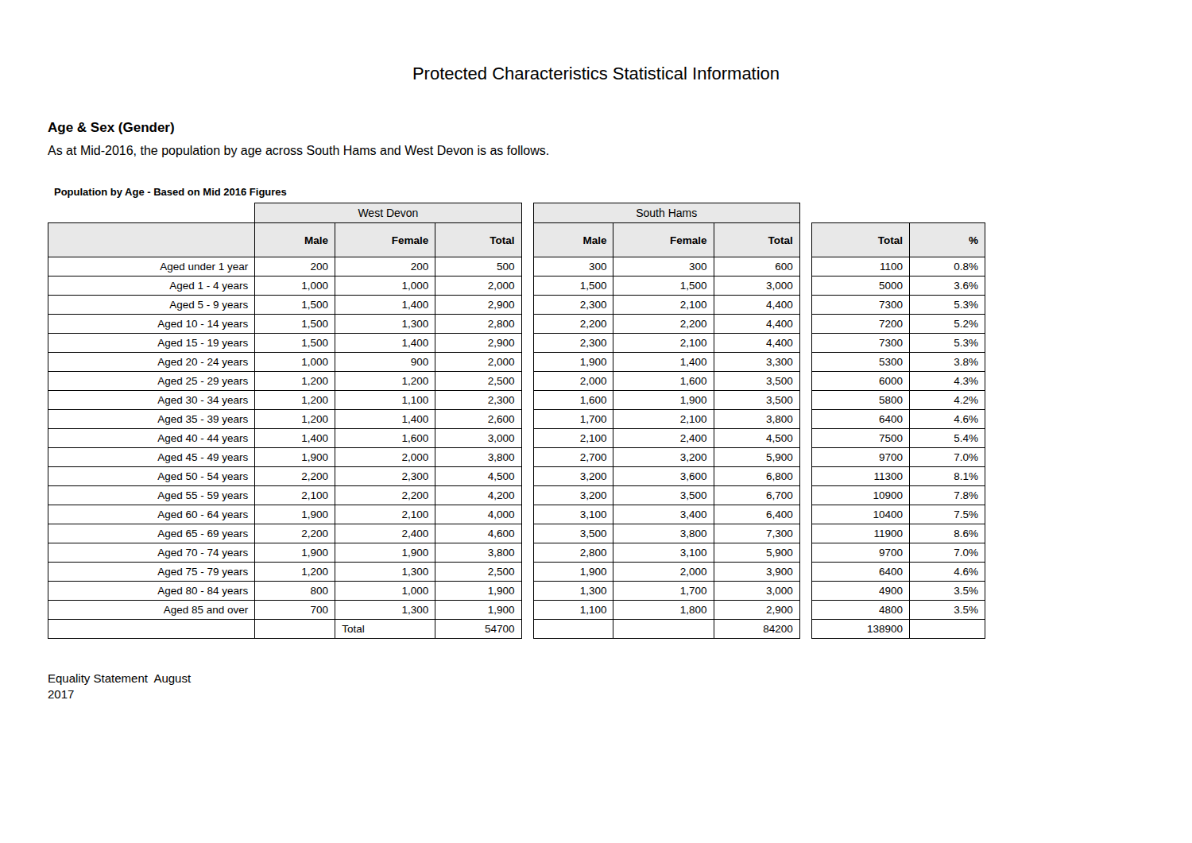Protected Characteristics Statistical Information
Age & Sex (Gender)
As at Mid-2016, the population by age across South Hams and West Devon is as follows.
Population by Age - Based on Mid 2016 Figures
| | West Devon | | South Hams | | | |
| | Male | Female | Total | | Male | Female | Total | | Total | % |
| Aged under 1 year | 200 | 200 | 500 | | 300 | 300 | 600 | | 1100 | 0.8% |
| Aged 1 - 4 years | 1,000 | 1,000 | 2,000 | | 1,500 | 1,500 | 3,000 | | 5000 | 3.6% |
| Aged 5 - 9 years | 1,500 | 1,400 | 2,900 | | 2,300 | 2,100 | 4,400 | | 7300 | 5.3% |
| Aged 10 - 14 years | 1,500 | 1,300 | 2,800 | | 2,200 | 2,200 | 4,400 | | 7200 | 5.2% |
| Aged 15 - 19 years | 1,500 | 1,400 | 2,900 | | 2,300 | 2,100 | 4,400 | | 7300 | 5.3% |
| Aged 20 - 24 years | 1,000 | 900 | 2,000 | | 1,900 | 1,400 | 3,300 | | 5300 | 3.8% |
| Aged 25 - 29 years | 1,200 | 1,200 | 2,500 | | 2,000 | 1,600 | 3,500 | | 6000 | 4.3% |
| Aged 30 - 34 years | 1,200 | 1,100 | 2,300 | | 1,600 | 1,900 | 3,500 | | 5800 | 4.2% |
| Aged 35 - 39 years | 1,200 | 1,400 | 2,600 | | 1,700 | 2,100 | 3,800 | | 6400 | 4.6% |
| Aged 40 - 44 years | 1,400 | 1,600 | 3,000 | | 2,100 | 2,400 | 4,500 | | 7500 | 5.4% |
| Aged 45 - 49 years | 1,900 | 2,000 | 3,800 | | 2,700 | 3,200 | 5,900 | | 9700 | 7.0% |
| Aged 50 - 54 years | 2,200 | 2,300 | 4,500 | | 3,200 | 3,600 | 6,800 | | 11300 | 8.1% |
| Aged 55 - 59 years | 2,100 | 2,200 | 4,200 | | 3,200 | 3,500 | 6,700 | | 10900 | 7.8% |
| Aged 60 - 64 years | 1,900 | 2,100 | 4,000 | | 3,100 | 3,400 | 6,400 | | 10400 | 7.5% |
| Aged 65 - 69 years | 2,200 | 2,400 | 4,600 | | 3,500 | 3,800 | 7,300 | | 11900 | 8.6% |
| Aged 70 - 74 years | 1,900 | 1,900 | 3,800 | | 2,800 | 3,100 | 5,900 | | 9700 | 7.0% |
| Aged 75 - 79 years | 1,200 | 1,300 | 2,500 | | 1,900 | 2,000 | 3,900 | | 6400 | 4.6% |
| Aged 80 - 84 years | 800 | 1,000 | 1,900 | | 1,300 | 1,700 | 3,000 | | 4900 | 3.5% |
| Aged 85 and over | 700 | 1,300 | 1,900 | | 1,100 | 1,800 | 2,900 | | 4800 | 3.5% |
| | | Total | 54700 | | | | 84200 | | 138900 | |
Equality Statement August
2017